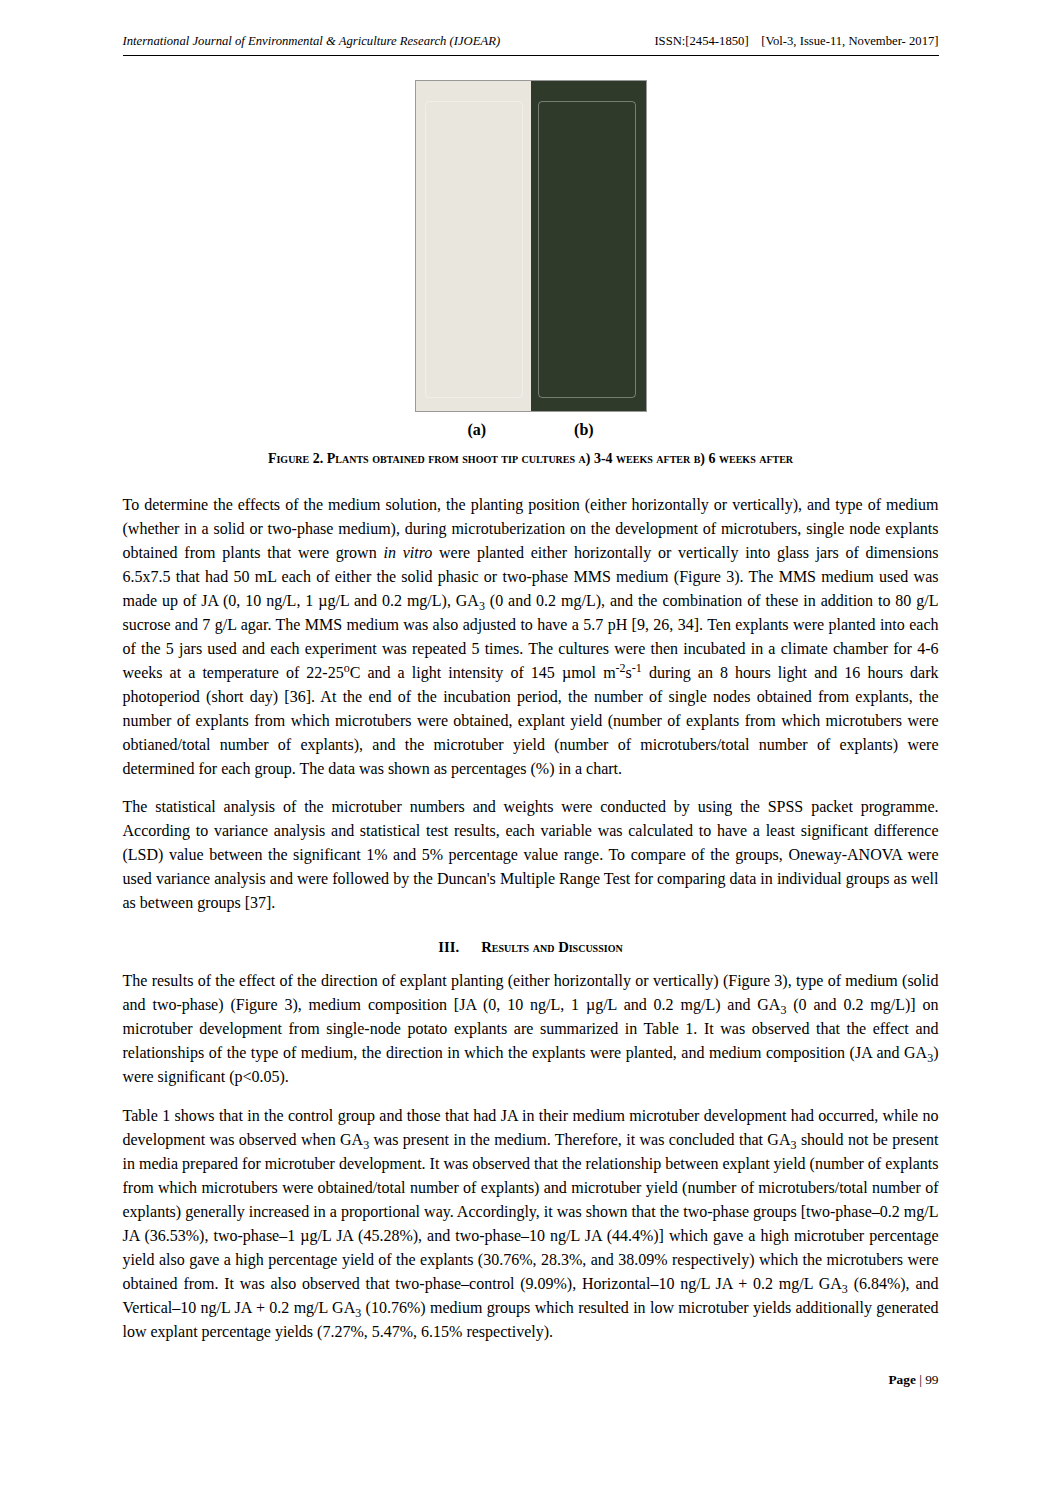International Journal of Environmental & Agriculture Research (IJOEAR) ISSN:[2454-1850] [Vol-3, Issue-11, November- 2017]
(a)(b)
Figure 2. Plants obtained from shoot tip cultures a) 3-4 weeks after b) 6 weeks after
To determine the effects of the medium solution, the planting position (either horizontally or vertically), and type of medium (whether in a solid or two-phase medium), during microtuberization on the development of microtubers, single node explants obtained from plants that were grown in vitro were planted either horizontally or vertically into glass jars of dimensions 6.5x7.5 that had 50 mL each of either the solid phasic or two-phase MMS medium (Figure 3). The MMS medium used was made up of JA (0, 10 ng/L, 1 µg/L and 0.2 mg/L), GA3 (0 and 0.2 mg/L), and the combination of these in addition to 80 g/L sucrose and 7 g/L agar. The MMS medium was also adjusted to have a 5.7 pH [9, 26, 34]. Ten explants were planted into each of the 5 jars used and each experiment was repeated 5 times. The cultures were then incubated in a climate chamber for 4-6 weeks at a temperature of 22-25oC and a light intensity of 145 µmol m-2s-1 during an 8 hours light and 16 hours dark photoperiod (short day) [36]. At the end of the incubation period, the number of single nodes obtained from explants, the number of explants from which microtubers were obtained, explant yield (number of explants from which microtubers were obtianed/total number of explants), and the microtuber yield (number of microtubers/total number of explants) were determined for each group. The data was shown as percentages (%) in a chart.
The statistical analysis of the microtuber numbers and weights were conducted by using the SPSS packet programme. According to variance analysis and statistical test results, each variable was calculated to have a least significant difference (LSD) value between the significant 1% and 5% percentage value range. To compare of the groups, Oneway-ANOVA were used variance analysis and were followed by the Duncan's Multiple Range Test for comparing data in individual groups as well as between groups [37].
III. Results and Discussion
The results of the effect of the direction of explant planting (either horizontally or vertically) (Figure 3), type of medium (solid and two-phase) (Figure 3), medium composition [JA (0, 10 ng/L, 1 µg/L and 0.2 mg/L) and GA3 (0 and 0.2 mg/L)] on microtuber development from single-node potato explants are summarized in Table 1. It was observed that the effect and relationships of the type of medium, the direction in which the explants were planted, and medium composition (JA and GA3) were significant (p<0.05).
Table 1 shows that in the control group and those that had JA in their medium microtuber development had occurred, while no development was observed when GA3 was present in the medium. Therefore, it was concluded that GA3 should not be present in media prepared for microtuber development. It was observed that the relationship between explant yield (number of explants from which microtubers were obtained/total number of explants) and microtuber yield (number of microtubers/total number of explants) generally increased in a proportional way. Accordingly, it was shown that the two-phase groups [two-phase–0.2 mg/L JA (36.53%), two-phase–1 µg/L JA (45.28%), and two-phase–10 ng/L JA (44.4%)] which gave a high microtuber percentage yield also gave a high percentage yield of the explants (30.76%, 28.3%, and 38.09% respectively) which the microtubers were obtained from. It was also observed that two-phase–control (9.09%), Horizontal–10 ng/L JA + 0.2 mg/L GA3 (6.84%), and Vertical–10 ng/L JA + 0.2 mg/L GA3 (10.76%) medium groups which resulted in low microtuber yields additionally generated low explant percentage yields (7.27%, 5.47%, 6.15% respectively).
Page | 99